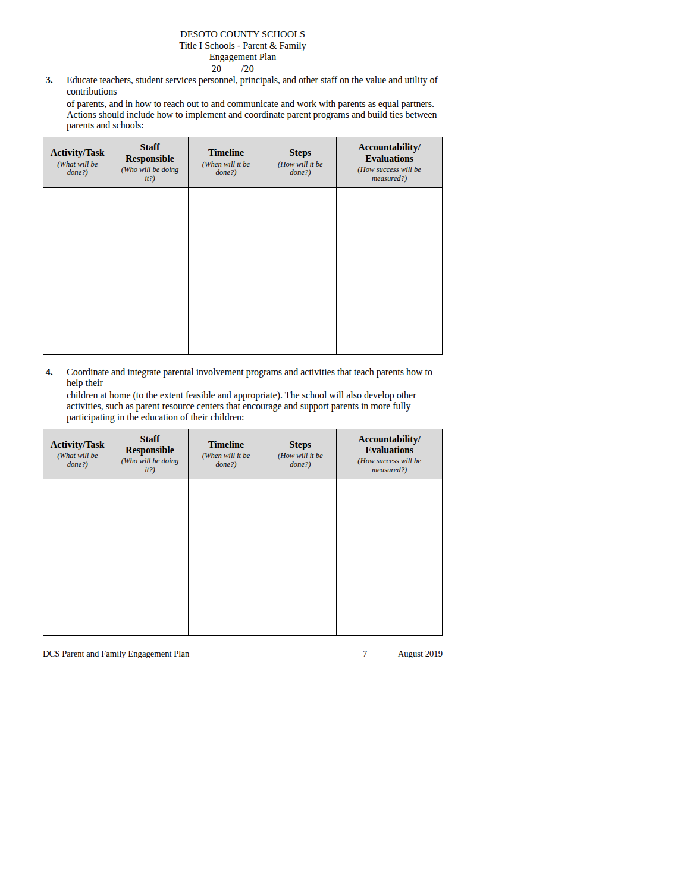DESOTO COUNTY SCHOOLS
Title I Schools - Parent & Family
Engagement Plan
20____/20____
3.
Educate teachers, student services personnel, principals, and other staff on the value and utility of contributions
of parents, and in how to reach out to and communicate and work with parents as equal partners. Actions should include how to implement and coordinate parent programs and build ties between parents and schools:
| Activity/Task (What will be done?) | Staff Responsible (Who will be doing it?) | Timeline (When will it be done?) | Steps (How will it be done?) | Accountability/ Evaluations (How success will be measured?) |
| --- | --- | --- | --- | --- |
4.
Coordinate and integrate parental involvement programs and activities that teach parents how to help their
children at home (to the extent feasible and appropriate). The school will also develop other activities, such as parent resource centers that encourage and support parents in more fully participating in the education of their children:
| Activity/Task (What will be done?) | Staff Responsible (Who will be doing it?) | Timeline (When will it be done?) | Steps (How will it be done?) | Accountability/ Evaluations (How success will be measured?) |
| --- | --- | --- | --- | --- |
DCS Parent and Family Engagement Plan
7
August 2019